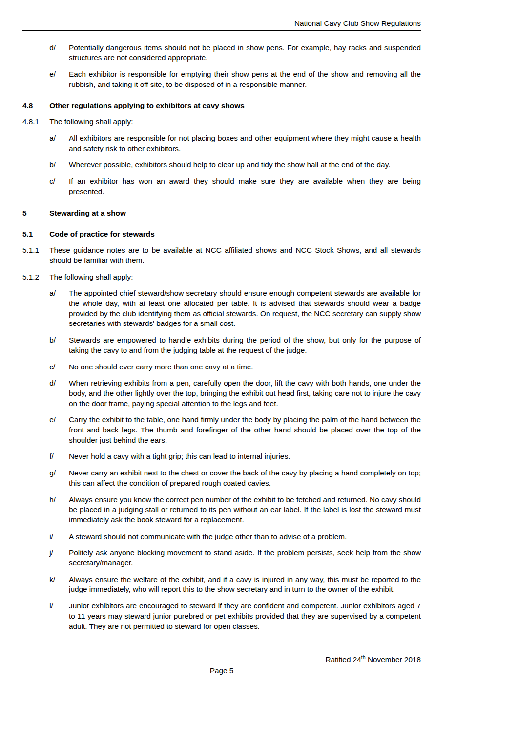National Cavy Club Show Regulations
d/
Potentially dangerous items should not be placed in show pens. For example, hay racks and suspended structures are not considered appropriate.
e/
Each exhibitor is responsible for emptying their show pens at the end of the show and removing all the rubbish, and taking it off site, to be disposed of in a responsible manner.
4.8
Other regulations applying to exhibitors at cavy shows
4.8.1
The following shall apply:
a/
All exhibitors are responsible for not placing boxes and other equipment where they might cause a health and safety risk to other exhibitors.
b/
Wherever possible, exhibitors should help to clear up and tidy the show hall at the end of the day.
c/
If an exhibitor has won an award they should make sure they are available when they are being presented.
5
Stewarding at a show
5.1
Code of practice for stewards
5.1.1
These guidance notes are to be available at NCC affiliated shows and NCC Stock Shows, and all stewards should be familiar with them.
5.1.2
The following shall apply:
a/
The appointed chief steward/show secretary should ensure enough competent stewards are available for the whole day, with at least one allocated per table. It is advised that stewards should wear a badge provided by the club identifying them as official stewards. On request, the NCC secretary can supply show secretaries with stewards' badges for a small cost.
b/
Stewards are empowered to handle exhibits during the period of the show, but only for the purpose of taking the cavy to and from the judging table at the request of the judge.
c/
No one should ever carry more than one cavy at a time.
d/
When retrieving exhibits from a pen, carefully open the door, lift the cavy with both hands, one under the body, and the other lightly over the top, bringing the exhibit out head first, taking care not to injure the cavy on the door frame, paying special attention to the legs and feet.
e/
Carry the exhibit to the table, one hand firmly under the body by placing the palm of the hand between the front and back legs. The thumb and forefinger of the other hand should be placed over the top of the shoulder just behind the ears.
f/
Never hold a cavy with a tight grip; this can lead to internal injuries.
g/
Never carry an exhibit next to the chest or cover the back of the cavy by placing a hand completely on top; this can affect the condition of prepared rough coated cavies.
h/
Always ensure you know the correct pen number of the exhibit to be fetched and returned. No cavy should be placed in a judging stall or returned to its pen without an ear label. If the label is lost the steward must immediately ask the book steward for a replacement.
i/
A steward should not communicate with the judge other than to advise of a problem.
j/
Politely ask anyone blocking movement to stand aside. If the problem persists, seek help from the show secretary/manager.
k/
Always ensure the welfare of the exhibit, and if a cavy is injured in any way, this must be reported to the judge immediately, who will report this to the show secretary and in turn to the owner of the exhibit.
l/
Junior exhibitors are encouraged to steward if they are confident and competent. Junior exhibitors aged 7 to 11 years may steward junior purebred or pet exhibits provided that they are supervised by a competent adult. They are not permitted to steward for open classes.
Ratified 24th November 2018
Page 5